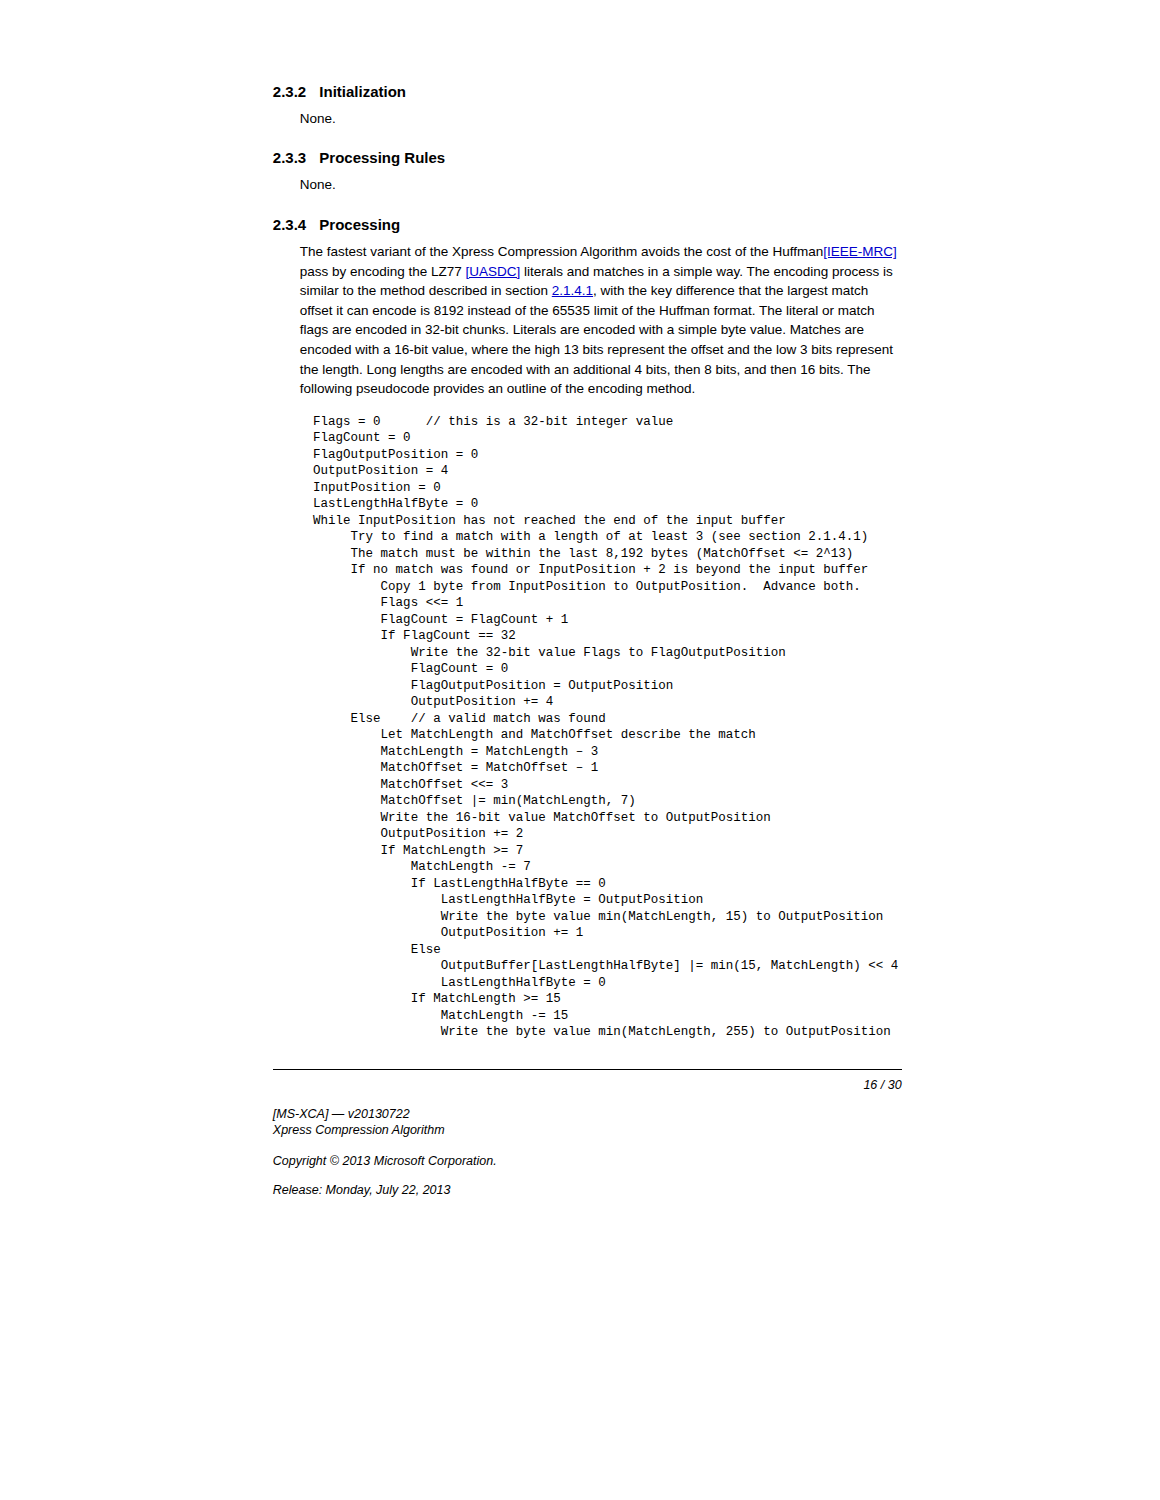2.3.2 Initialization
None.
2.3.3 Processing Rules
None.
2.3.4 Processing
The fastest variant of the Xpress Compression Algorithm avoids the cost of the Huffman[IEEE-MRC] pass by encoding the LZ77 [UASDC] literals and matches in a simple way. The encoding process is similar to the method described in section 2.1.4.1, with the key difference that the largest match offset it can encode is 8192 instead of the 65535 limit of the Huffman format. The literal or match flags are encoded in 32-bit chunks. Literals are encoded with a simple byte value. Matches are encoded with a 16-bit value, where the high 13 bits represent the offset and the low 3 bits represent the length. Long lengths are encoded with an additional 4 bits, then 8 bits, and then 16 bits. The following pseudocode provides an outline of the encoding method.
Flags = 0      // this is a 32-bit integer value
FlagCount = 0
FlagOutputPosition = 0
OutputPosition = 4
InputPosition = 0
LastLengthHalfByte = 0
While InputPosition has not reached the end of the input buffer
     Try to find a match with a length of at least 3 (see section 2.1.4.1)
     The match must be within the last 8,192 bytes (MatchOffset <= 2^13)
     If no match was found or InputPosition + 2 is beyond the input buffer
         Copy 1 byte from InputPosition to OutputPosition.  Advance both.
         Flags <<= 1
         FlagCount = FlagCount + 1
         If FlagCount == 32
             Write the 32-bit value Flags to FlagOutputPosition
             FlagCount = 0
             FlagOutputPosition = OutputPosition
             OutputPosition += 4
     Else    // a valid match was found
         Let MatchLength and MatchOffset describe the match
         MatchLength = MatchLength – 3
         MatchOffset = MatchOffset – 1
         MatchOffset <<= 3
         MatchOffset |= min(MatchLength, 7)
         Write the 16-bit value MatchOffset to OutputPosition
         OutputPosition += 2
         If MatchLength >= 7
             MatchLength -= 7
             If LastLengthHalfByte == 0
                 LastLengthHalfByte = OutputPosition
                 Write the byte value min(MatchLength, 15) to OutputPosition
                 OutputPosition += 1
             Else
                 OutputBuffer[LastLengthHalfByte] |= min(15, MatchLength) << 4
                 LastLengthHalfByte = 0
             If MatchLength >= 15
                 MatchLength -= 15
                 Write the byte value min(MatchLength, 255) to OutputPosition
16 / 30
[MS-XCA] — v20130722 Xpress Compression Algorithm
Copyright © 2013 Microsoft Corporation.
Release: Monday, July 22, 2013